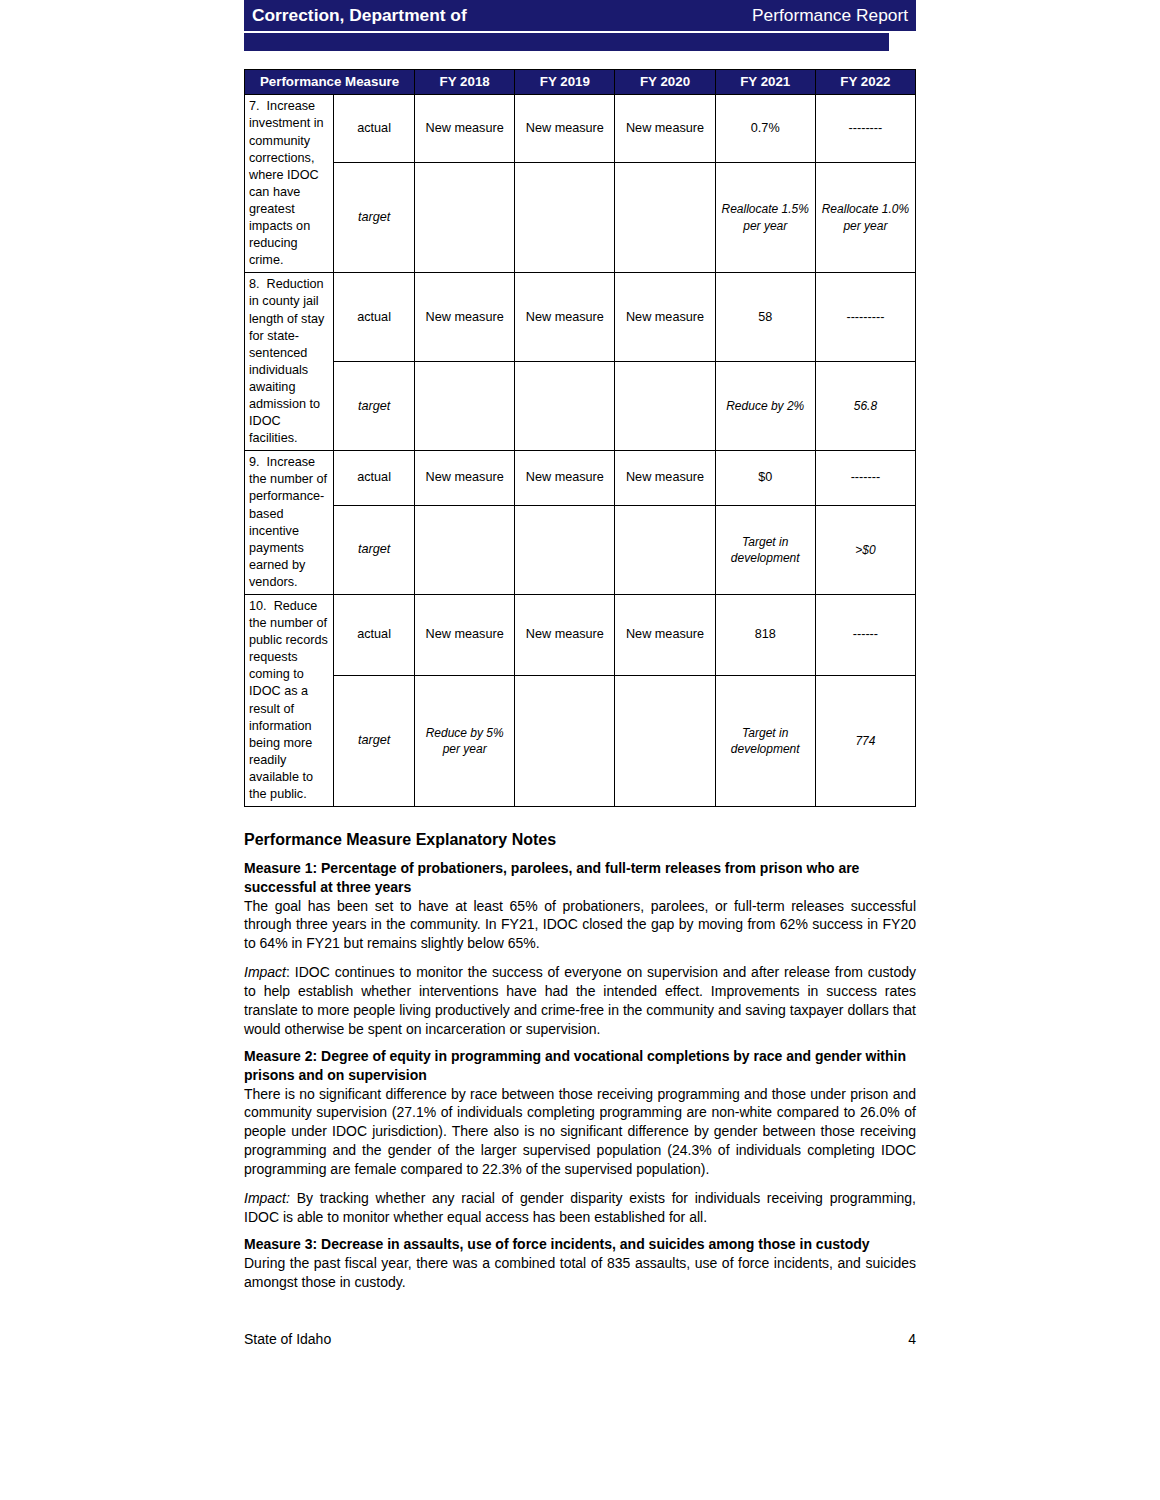Correction, Department of Performance Report
| Performance Measure | FY 2018 | FY 2019 | FY 2020 | FY 2021 | FY 2022 |
| --- | --- | --- | --- | --- | --- |
| 7. Increase investment in community corrections, where IDOC can have greatest impacts on reducing crime. | actual | New measure | New measure | New measure | 0.7% | -------- |
| target | | | | Reallocate 1.5% per year | Reallocate 1.0% per year |
| 8. Reduction in county jail length of stay for state-sentenced individuals awaiting admission to IDOC facilities. | actual | New measure | New measure | New measure | 58 | --------- |
| target | | | | Reduce by 2% | 56.8 |
| 9. Increase the number of performance-based incentive payments earned by vendors. | actual | New measure | New measure | New measure | $0 | ------- |
| target | | | | Target in development | >$0 |
| 10. Reduce the number of public records requests coming to IDOC as a result of information being more readily available to the public. | actual | New measure | New measure | New measure | 818 | ------ |
| target | Reduce by 5% per year | | | Target in development | 774 |
Performance Measure Explanatory Notes
Measure 1: Percentage of probationers, parolees, and full-term releases from prison who are successful at three years
The goal has been set to have at least 65% of probationers, parolees, or full-term releases successful through three years in the community. In FY21, IDOC closed the gap by moving from 62% success in FY20 to 64% in FY21 but remains slightly below 65%.
Impact: IDOC continues to monitor the success of everyone on supervision and after release from custody to help establish whether interventions have had the intended effect. Improvements in success rates translate to more people living productively and crime-free in the community and saving taxpayer dollars that would otherwise be spent on incarceration or supervision.
Measure 2: Degree of equity in programming and vocational completions by race and gender within prisons and on supervision
There is no significant difference by race between those receiving programming and those under prison and community supervision (27.1% of individuals completing programming are non-white compared to 26.0% of people under IDOC jurisdiction). There also is no significant difference by gender between those receiving programming and the gender of the larger supervised population (24.3% of individuals completing IDOC programming are female compared to 22.3% of the supervised population).
Impact: By tracking whether any racial of gender disparity exists for individuals receiving programming, IDOC is able to monitor whether equal access has been established for all.
Measure 3: Decrease in assaults, use of force incidents, and suicides among those in custody
During the past fiscal year, there was a combined total of 835 assaults, use of force incidents, and suicides amongst those in custody.
State of Idaho 4